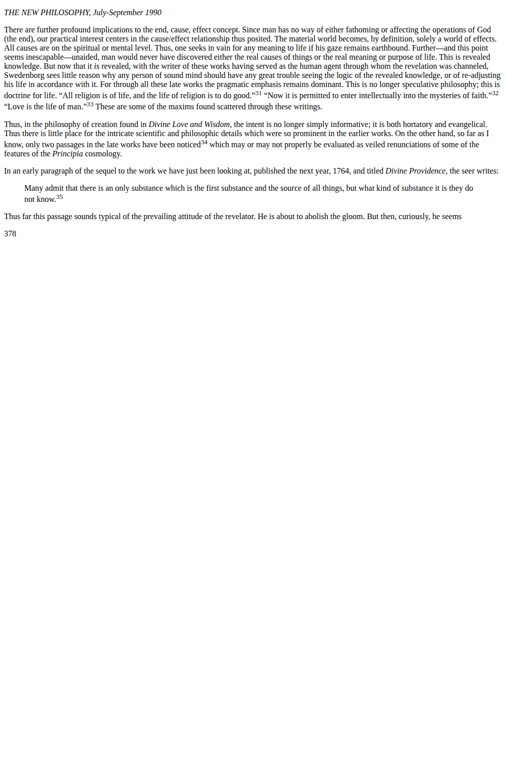THE NEW PHILOSOPHY, July-September 1990
There are further profound implications to the end, cause, effect concept. Since man has no way of either fathoming or affecting the operations of God (the end), our practical interest centers in the cause/effect relationship thus posited. The material world becomes, by definition, solely a world of effects. All causes are on the spiritual or mental level. Thus, one seeks in vain for any meaning to life if his gaze remains earthbound. Further—and this point seems inescapable—unaided, man would never have discovered either the real causes of things or the real meaning or purpose of life. This is revealed knowledge. But now that it is revealed, with the writer of these works having served as the human agent through whom the revelation was channeled, Swedenborg sees little reason why any person of sound mind should have any great trouble seeing the logic of the revealed knowledge, or of re-adjusting his life in accordance with it. For through all these late works the pragmatic emphasis remains dominant. This is no longer speculative philosophy; this is doctrine for life. “All religion is of life, and the life of religion is to do good.”31 “Now it is permitted to enter intellectually into the mysteries of faith.”32 “Love is the life of man.”33 These are some of the maxims found scattered through these writings.
Thus, in the philosophy of creation found in Divine Love and Wisdom, the intent is no longer simply informative; it is both hortatory and evangelical. Thus there is little place for the intricate scientific and philosophic details which were so prominent in the earlier works. On the other hand, so far as I know, only two passages in the late works have been noticed34 which may or may not properly be evaluated as veiled renunciations of some of the features of the Principia cosmology.
In an early paragraph of the sequel to the work we have just been looking at, published the next year, 1764, and titled Divine Providence, the seer writes:
Many admit that there is an only substance which is the first substance and the source of all things, but what kind of substance it is they do not know.35
Thus far this passage sounds typical of the prevailing attitude of the revelator. He is about to abolish the gloom. But then, curiously, he seems
378